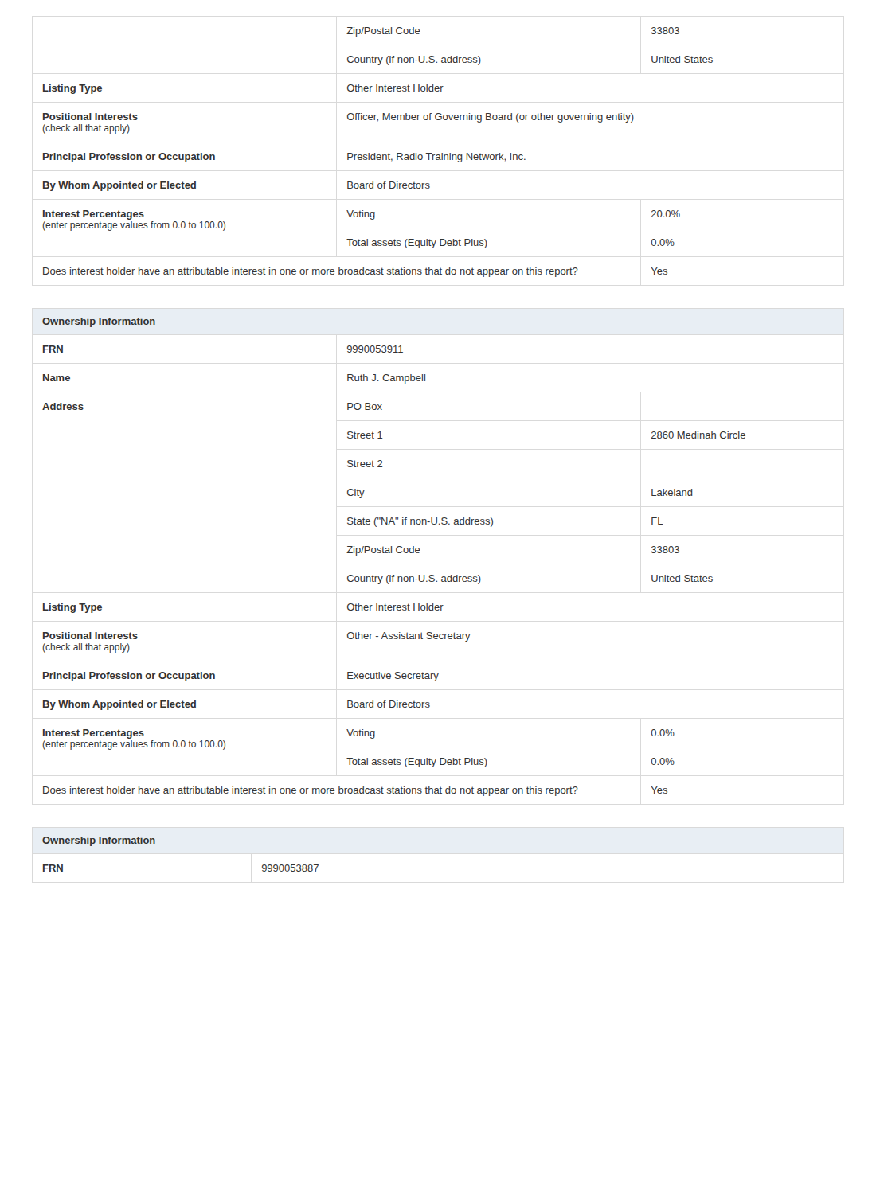| | Zip/Postal Code | 33803 |
| | Country (if non-U.S. address) | United States |
| Listing Type | Other Interest Holder |
| Positional Interests (check all that apply) | Officer, Member of Governing Board (or other governing entity) |
| Principal Profession or Occupation | President, Radio Training Network, Inc. |
| By Whom Appointed or Elected | Board of Directors |
| Interest Percentages (enter percentage values from 0.0 to 100.0) | Voting | 20.0% |
| Total assets (Equity Debt Plus) | 0.0% |
| Does interest holder have an attributable interest in one or more broadcast stations that do not appear on this report? | Yes |
Ownership Information
| FRN | 9990053911 |
| Name | Ruth J. Campbell |
| Address | PO Box | |
| Street 1 | 2860 Medinah Circle |
| Street 2 | |
| City | Lakeland |
| State ("NA" if non-U.S. address) | FL |
| Zip/Postal Code | 33803 |
| Country (if non-U.S. address) | United States |
| Listing Type | Other Interest Holder |
| Positional Interests (check all that apply) | Other - Assistant Secretary |
| Principal Profession or Occupation | Executive Secretary |
| By Whom Appointed or Elected | Board of Directors |
| Interest Percentages (enter percentage values from 0.0 to 100.0) | Voting | 0.0% |
| Total assets (Equity Debt Plus) | 0.0% |
| Does interest holder have an attributable interest in one or more broadcast stations that do not appear on this report? | Yes |
Ownership Information
| FRN | 9990053887 |